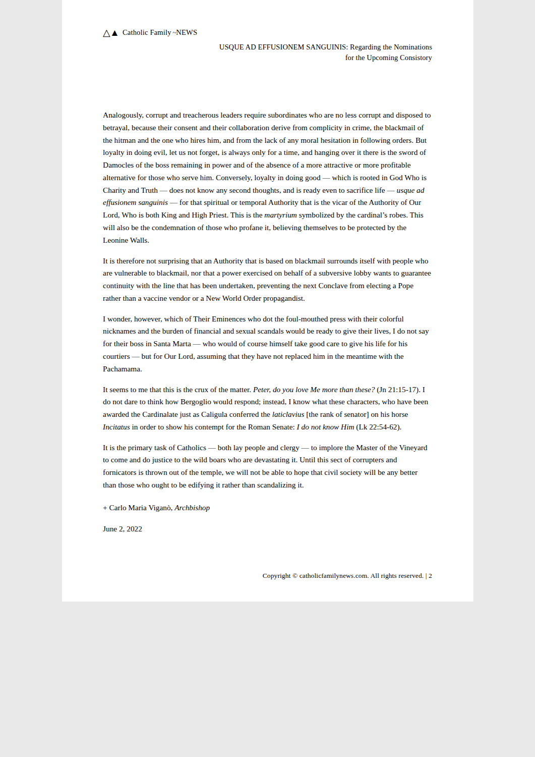△▲ Catholic Family  ~NEWS
USQUE AD EFFUSIONEM SANGUINIS: Regarding the Nominations
for the Upcoming Consistory
Analogously, corrupt and treacherous leaders require subordinates who are no less corrupt and disposed to betrayal, because their consent and their collaboration derive from complicity in crime, the blackmail of the hitman and the one who hires him, and from the lack of any moral hesitation in following orders. But loyalty in doing evil, let us not forget, is always only for a time, and hanging over it there is the sword of Damocles of the boss remaining in power and of the absence of a more attractive or more profitable alternative for those who serve him. Conversely, loyalty in doing good — which is rooted in God Who is Charity and Truth — does not know any second thoughts, and is ready even to sacrifice life — usque ad effusionem sanguinis — for that spiritual or temporal Authority that is the vicar of the Authority of Our Lord, Who is both King and High Priest. This is the martyrium symbolized by the cardinal’s robes. This will also be the condemnation of those who profane it, believing themselves to be protected by the Leonine Walls.
It is therefore not surprising that an Authority that is based on blackmail surrounds itself with people who are vulnerable to blackmail, nor that a power exercised on behalf of a subversive lobby wants to guarantee continuity with the line that has been undertaken, preventing the next Conclave from electing a Pope rather than a vaccine vendor or a New World Order propagandist.
I wonder, however, which of Their Eminences who dot the foul-mouthed press with their colorful nicknames and the burden of financial and sexual scandals would be ready to give their lives, I do not say for their boss in Santa Marta — who would of course himself take good care to give his life for his courtiers — but for Our Lord, assuming that they have not replaced him in the meantime with the Pachamama.
It seems to me that this is the crux of the matter. Peter, do you love Me more than these? (Jn 21:15-17). I do not dare to think how Bergoglio would respond; instead, I know what these characters, who have been awarded the Cardinalate just as Caligula conferred the laticlavius [the rank of senator] on his horse Incitatus in order to show his contempt for the Roman Senate: I do not know Him (Lk 22:54-62).
It is the primary task of Catholics — both lay people and clergy — to implore the Master of the Vineyard to come and do justice to the wild boars who are devastating it. Until this sect of corrupters and fornicators is thrown out of the temple, we will not be able to hope that civil society will be any better than those who ought to be edifying it rather than scandalizing it.
+ Carlo Maria Viganò, Archbishop
June 2, 2022
Copyright © catholicfamilynews.com. All rights reserved. | 2